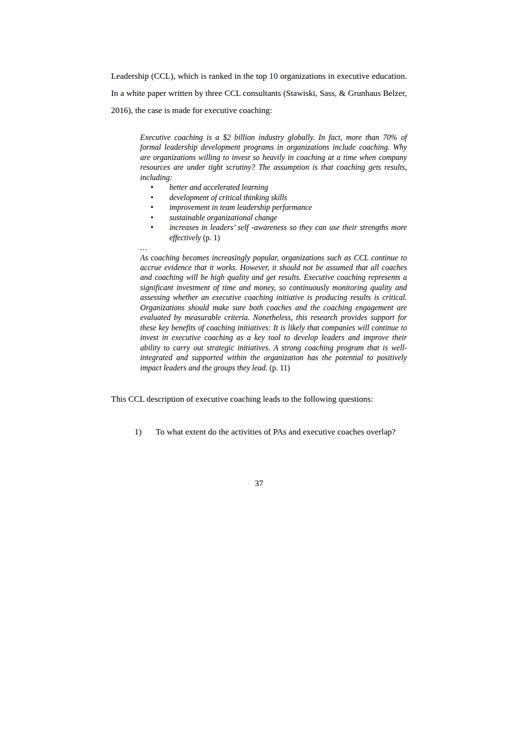Leadership (CCL), which is ranked in the top 10 organizations in executive education. In a white paper written by three CCL consultants (Stawiski, Sass, & Grunhaus Belzer, 2016), the case is made for executive coaching:
Executive coaching is a $2 billion industry globally. In fact, more than 70% of formal leadership development programs in organizations include coaching. Why are organizations willing to invest so heavily in coaching at a time when company resources are under tight scrutiny? The assumption is that coaching gets results, including:
better and accelerated learning
development of critical thinking skills
improvement in team leadership performance
sustainable organizational change
increases in leaders’ self -awareness so they can use their strengths more effectively (p. 1)
…
As coaching becomes increasingly popular, organizations such as CCL continue to accrue evidence that it works. However, it should not be assumed that all coaches and coaching will be high quality and get results. Executive coaching represents a significant investment of time and money, so continuously monitoring quality and assessing whether an executive coaching initiative is producing results is critical. Organizations should make sure both coaches and the coaching engagement are evaluated by measurable criteria. Nonetheless, this research provides support for these key benefits of coaching initiatives: It is likely that companies will continue to invest in executive coaching as a key tool to develop leaders and improve their ability to carry out strategic initiatives. A strong coaching program that is well-integrated and supported within the organization has the potential to positively impact leaders and the groups they lead. (p. 11)
This CCL description of executive coaching leads to the following questions:
To what extent do the activities of PAs and executive coaches overlap?
37